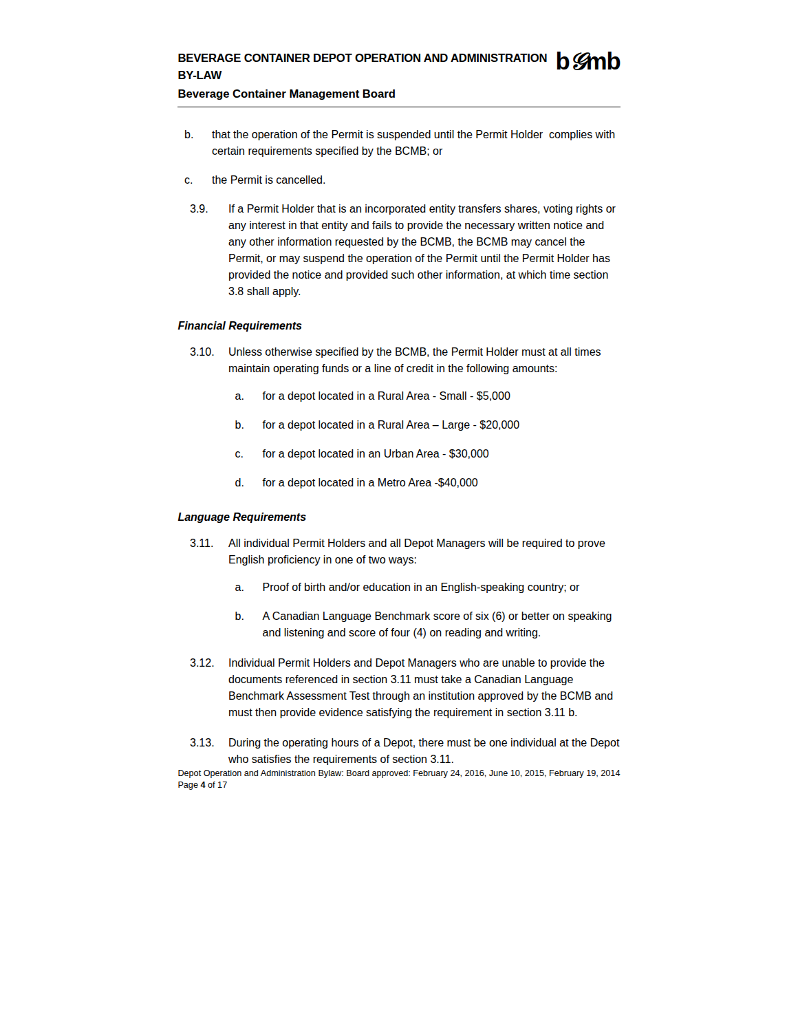BEVERAGE CONTAINER DEPOT OPERATION AND ADMINISTRATION BY-LAW
Beverage Container Management Board
b𝒢mb
b. that the operation of the Permit is suspended until the Permit Holder complies with certain requirements specified by the BCMB; or
c. the Permit is cancelled.
3.9. If a Permit Holder that is an incorporated entity transfers shares, voting rights or any interest in that entity and fails to provide the necessary written notice and any other information requested by the BCMB, the BCMB may cancel the Permit, or may suspend the operation of the Permit until the Permit Holder has provided the notice and provided such other information, at which time section 3.8 shall apply.
Financial Requirements
3.10. Unless otherwise specified by the BCMB, the Permit Holder must at all times maintain operating funds or a line of credit in the following amounts:
a. for a depot located in a Rural Area - Small - $5,000
b. for a depot located in a Rural Area – Large - $20,000
c. for a depot located in an Urban Area - $30,000
d. for a depot located in a Metro Area -$40,000
Language Requirements
3.11. All individual Permit Holders and all Depot Managers will be required to prove English proficiency in one of two ways:
a. Proof of birth and/or education in an English-speaking country; or
b. A Canadian Language Benchmark score of six (6) or better on speaking and listening and score of four (4) on reading and writing.
3.12. Individual Permit Holders and Depot Managers who are unable to provide the documents referenced in section 3.11 must take a Canadian Language Benchmark Assessment Test through an institution approved by the BCMB and must then provide evidence satisfying the requirement in section 3.11 b.
3.13. During the operating hours of a Depot, there must be one individual at the Depot who satisfies the requirements of section 3.11.
Depot Operation and Administration Bylaw: Board approved: February 24, 2016, June 10, 2015, February 19, 2014
Page 4 of 17